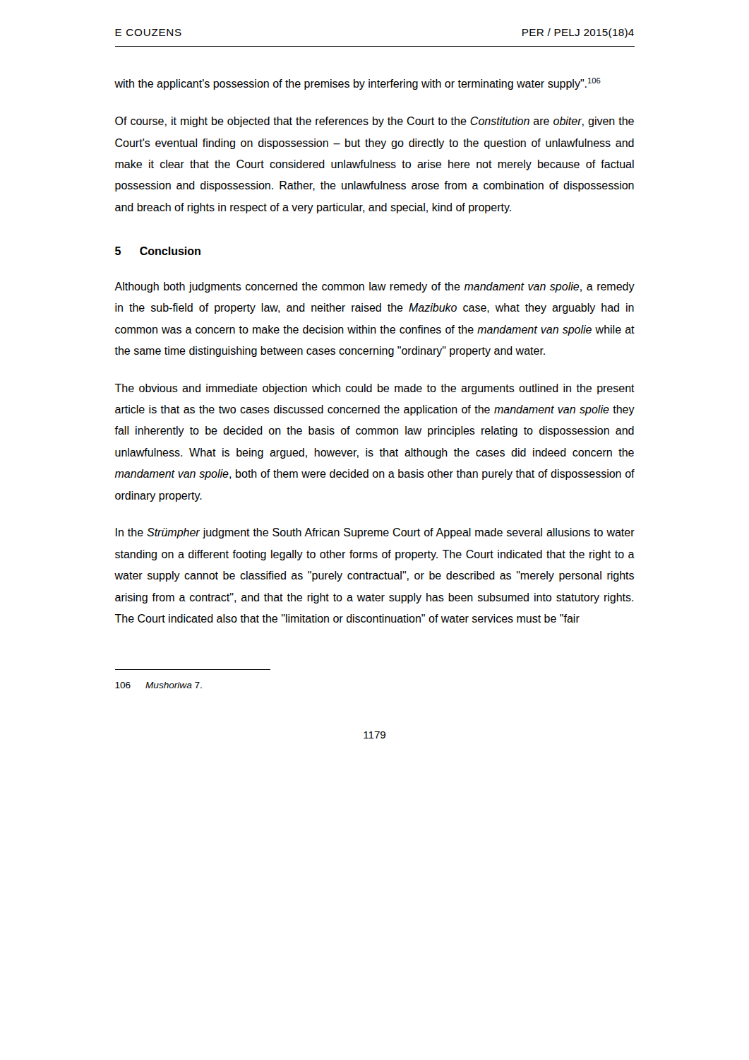E COUZENS PER / PELJ 2015(18)4
with the applicant's possession of the premises by interfering with or terminating water supply".106
Of course, it might be objected that the references by the Court to the Constitution are obiter, given the Court's eventual finding on dispossession – but they go directly to the question of unlawfulness and make it clear that the Court considered unlawfulness to arise here not merely because of factual possession and dispossession. Rather, the unlawfulness arose from a combination of dispossession and breach of rights in respect of a very particular, and special, kind of property.
5 Conclusion
Although both judgments concerned the common law remedy of the mandament van spolie, a remedy in the sub-field of property law, and neither raised the Mazibuko case, what they arguably had in common was a concern to make the decision within the confines of the mandament van spolie while at the same time distinguishing between cases concerning "ordinary" property and water.
The obvious and immediate objection which could be made to the arguments outlined in the present article is that as the two cases discussed concerned the application of the mandament van spolie they fall inherently to be decided on the basis of common law principles relating to dispossession and unlawfulness. What is being argued, however, is that although the cases did indeed concern the mandament van spolie, both of them were decided on a basis other than purely that of dispossession of ordinary property.
In the Strümpher judgment the South African Supreme Court of Appeal made several allusions to water standing on a different footing legally to other forms of property. The Court indicated that the right to a water supply cannot be classified as "purely contractual", or be described as "merely personal rights arising from a contract", and that the right to a water supply has been subsumed into statutory rights. The Court indicated also that the "limitation or discontinuation" of water services must be "fair
106 Mushoriwa 7.
1179